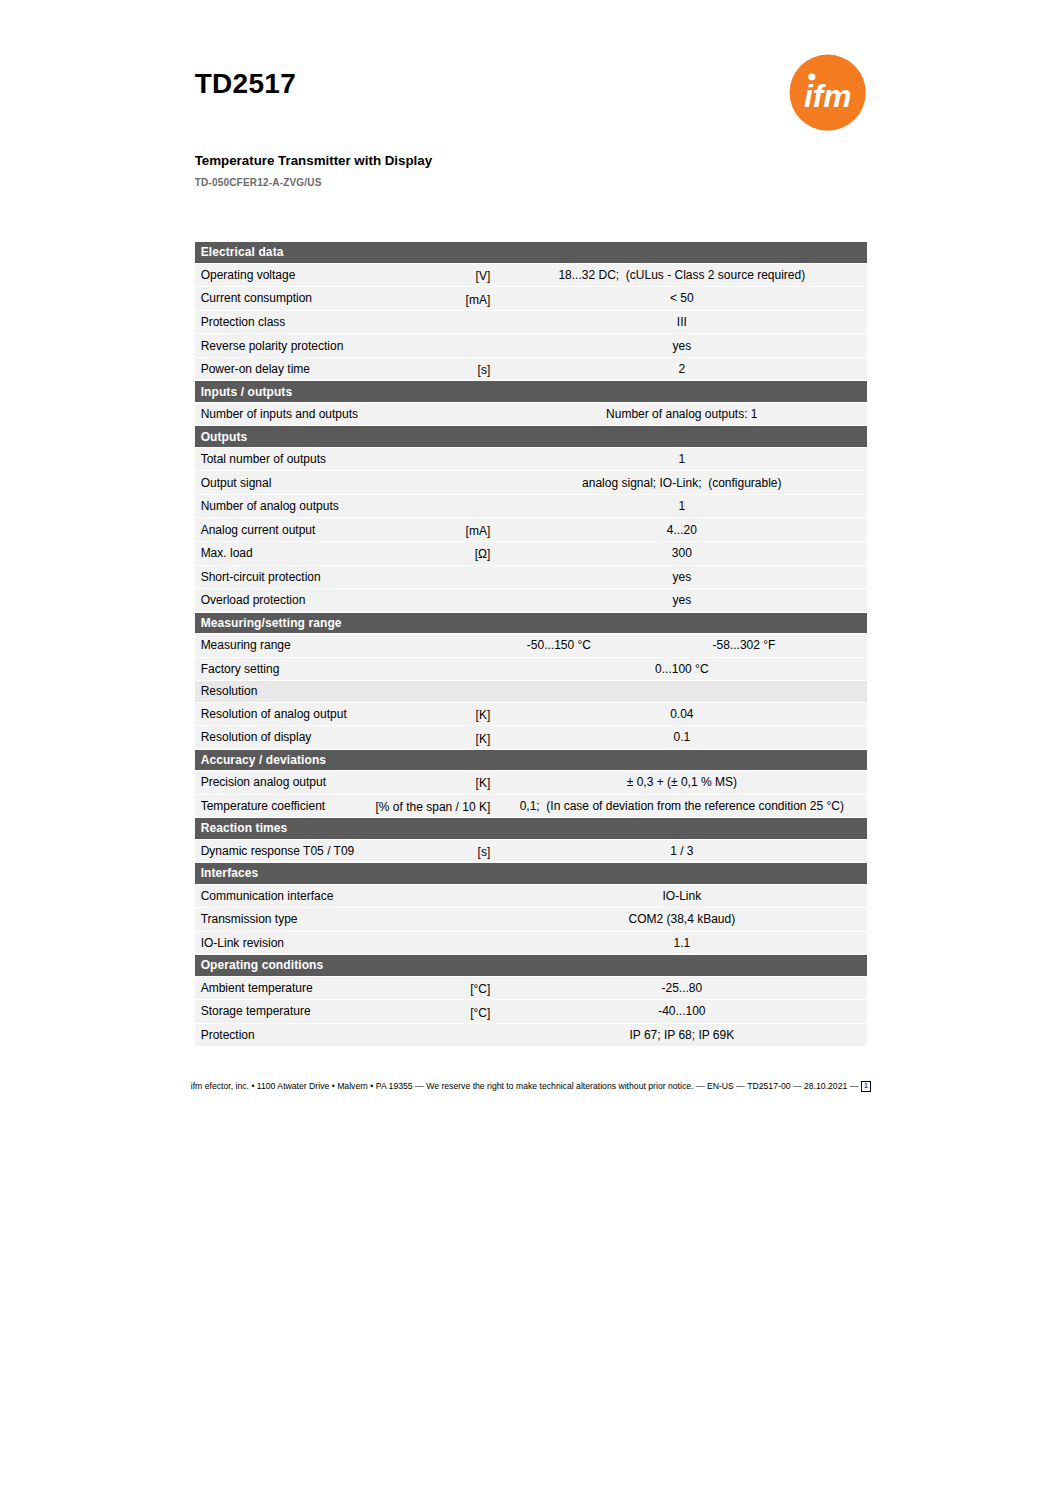TD2517
Temperature Transmitter with Display
TD-050CFER12-A-ZVG/US
ifm
| Electrical data |
| Operating voltage | [V] | 18...32 DC; (cULus - Class 2 source required) |
| Current consumption | [mA] | < 50 |
| Protection class | | III |
| Reverse polarity protection | | yes |
| Power-on delay time | [s] | 2 |
| Inputs / outputs |
| Number of inputs and outputs | | Number of analog outputs: 1 |
| Outputs |
| Total number of outputs | | 1 |
| Output signal | | analog signal; IO-Link; (configurable) |
| Number of analog outputs | | 1 |
| Analog current output | [mA] | 4...20 |
| Max. load | [Ω] | 300 |
| Short-circuit protection | | yes |
| Overload protection | | yes |
| Measuring/setting range |
| Measuring range | | / -50...150 °C / -58...302 °F / |
| Factory setting | | 0...100 °C |
| Resolution |
| Resolution of analog output | [K] | 0.04 |
| Resolution of display | [K] | 0.1 |
| Accuracy / deviations |
| Precision analog output | [K] | ± 0,3 + (± 0,1 % MS) |
| Temperature coefficient | [% of the span / 10 K] | 0,1; (In case of deviation from the reference condition 25 °C) |
| Reaction times |
| Dynamic response T05 / T09 | [s] | 1 / 3 |
| Interfaces |
| Communication interface | | IO-Link |
| Transmission type | | COM2 (38,4 kBaud) |
| IO-Link revision | | 1.1 |
| Operating conditions |
| Ambient temperature | [°C] | -25...80 |
| Storage temperature | [°C] | -40...100 |
| Protection | | IP 67; IP 68; IP 69K |
ifm efector, inc. • 1100 Atwater Drive • Malvern • PA 19355 — We reserve the right to make technical alterations without prior notice. — EN-US — TD2517-00 — 28.10.2021 — 1